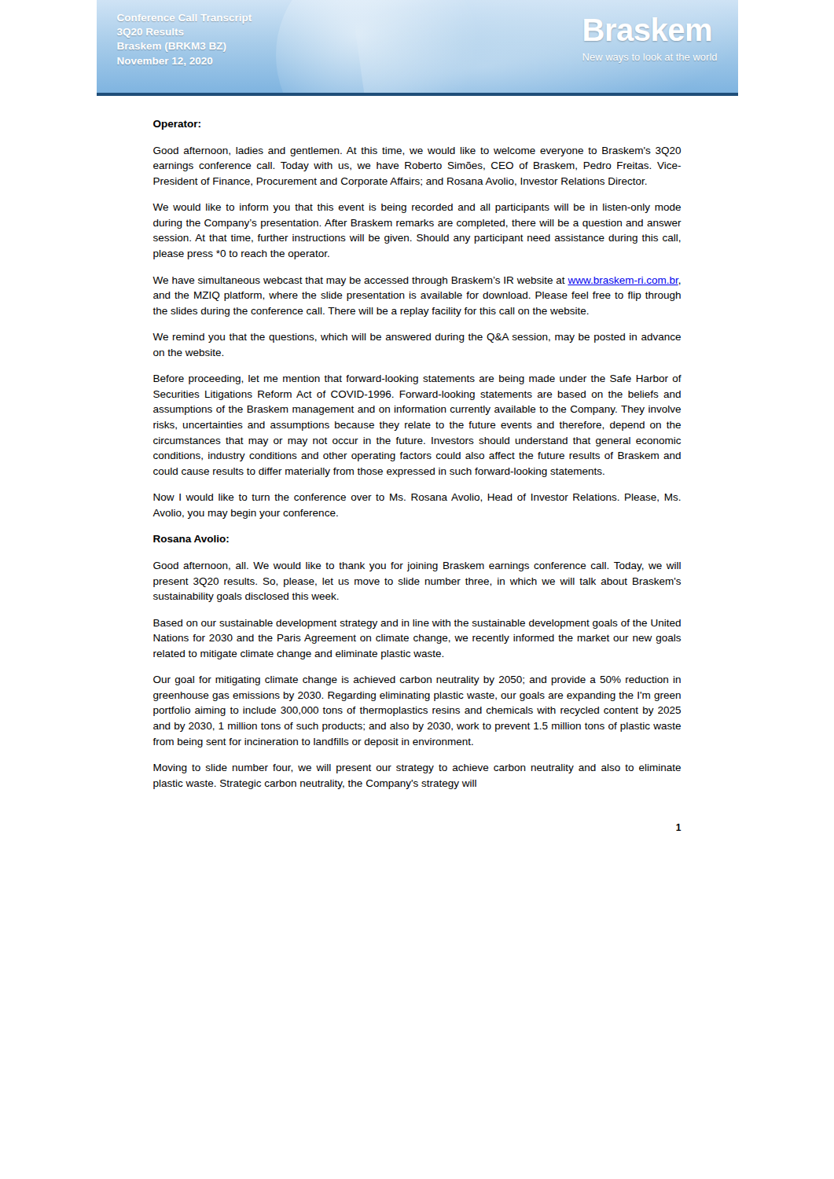Conference Call Transcript
3Q20 Results
Braskem (BRKM3 BZ)
November 12, 2020
Braskem
New ways to look at the world
Operator:
Good afternoon, ladies and gentlemen. At this time, we would like to welcome everyone to Braskem's 3Q20 earnings conference call. Today with us, we have Roberto Simões, CEO of Braskem, Pedro Freitas. Vice-President of Finance, Procurement and Corporate Affairs; and Rosana Avolio, Investor Relations Director.
We would like to inform you that this event is being recorded and all participants will be in listen-only mode during the Company’s presentation. After Braskem remarks are completed, there will be a question and answer session. At that time, further instructions will be given. Should any participant need assistance during this call, please press *0 to reach the operator.
We have simultaneous webcast that may be accessed through Braskem’s IR website at www.braskem-ri.com.br, and the MZIQ platform, where the slide presentation is available for download. Please feel free to flip through the slides during the conference call. There will be a replay facility for this call on the website.
We remind you that the questions, which will be answered during the Q&A session, may be posted in advance on the website.
Before proceeding, let me mention that forward-looking statements are being made under the Safe Harbor of Securities Litigations Reform Act of COVID-1996. Forward-looking statements are based on the beliefs and assumptions of the Braskem management and on information currently available to the Company. They involve risks, uncertainties and assumptions because they relate to the future events and therefore, depend on the circumstances that may or may not occur in the future. Investors should understand that general economic conditions, industry conditions and other operating factors could also affect the future results of Braskem and could cause results to differ materially from those expressed in such forward-looking statements.
Now I would like to turn the conference over to Ms. Rosana Avolio, Head of Investor Relations. Please, Ms. Avolio, you may begin your conference.
Rosana Avolio:
Good afternoon, all. We would like to thank you for joining Braskem earnings conference call. Today, we will present 3Q20 results. So, please, let us move to slide number three, in which we will talk about Braskem's sustainability goals disclosed this week.
Based on our sustainable development strategy and in line with the sustainable development goals of the United Nations for 2030 and the Paris Agreement on climate change, we recently informed the market our new goals related to mitigate climate change and eliminate plastic waste.
Our goal for mitigating climate change is achieved carbon neutrality by 2050; and provide a 50% reduction in greenhouse gas emissions by 2030. Regarding eliminating plastic waste, our goals are expanding the I'm green portfolio aiming to include 300,000 tons of thermoplastics resins and chemicals with recycled content by 2025 and by 2030, 1 million tons of such products; and also by 2030, work to prevent 1.5 million tons of plastic waste from being sent for incineration to landfills or deposit in environment.
Moving to slide number four, we will present our strategy to achieve carbon neutrality and also to eliminate plastic waste. Strategic carbon neutrality, the Company's strategy will
1